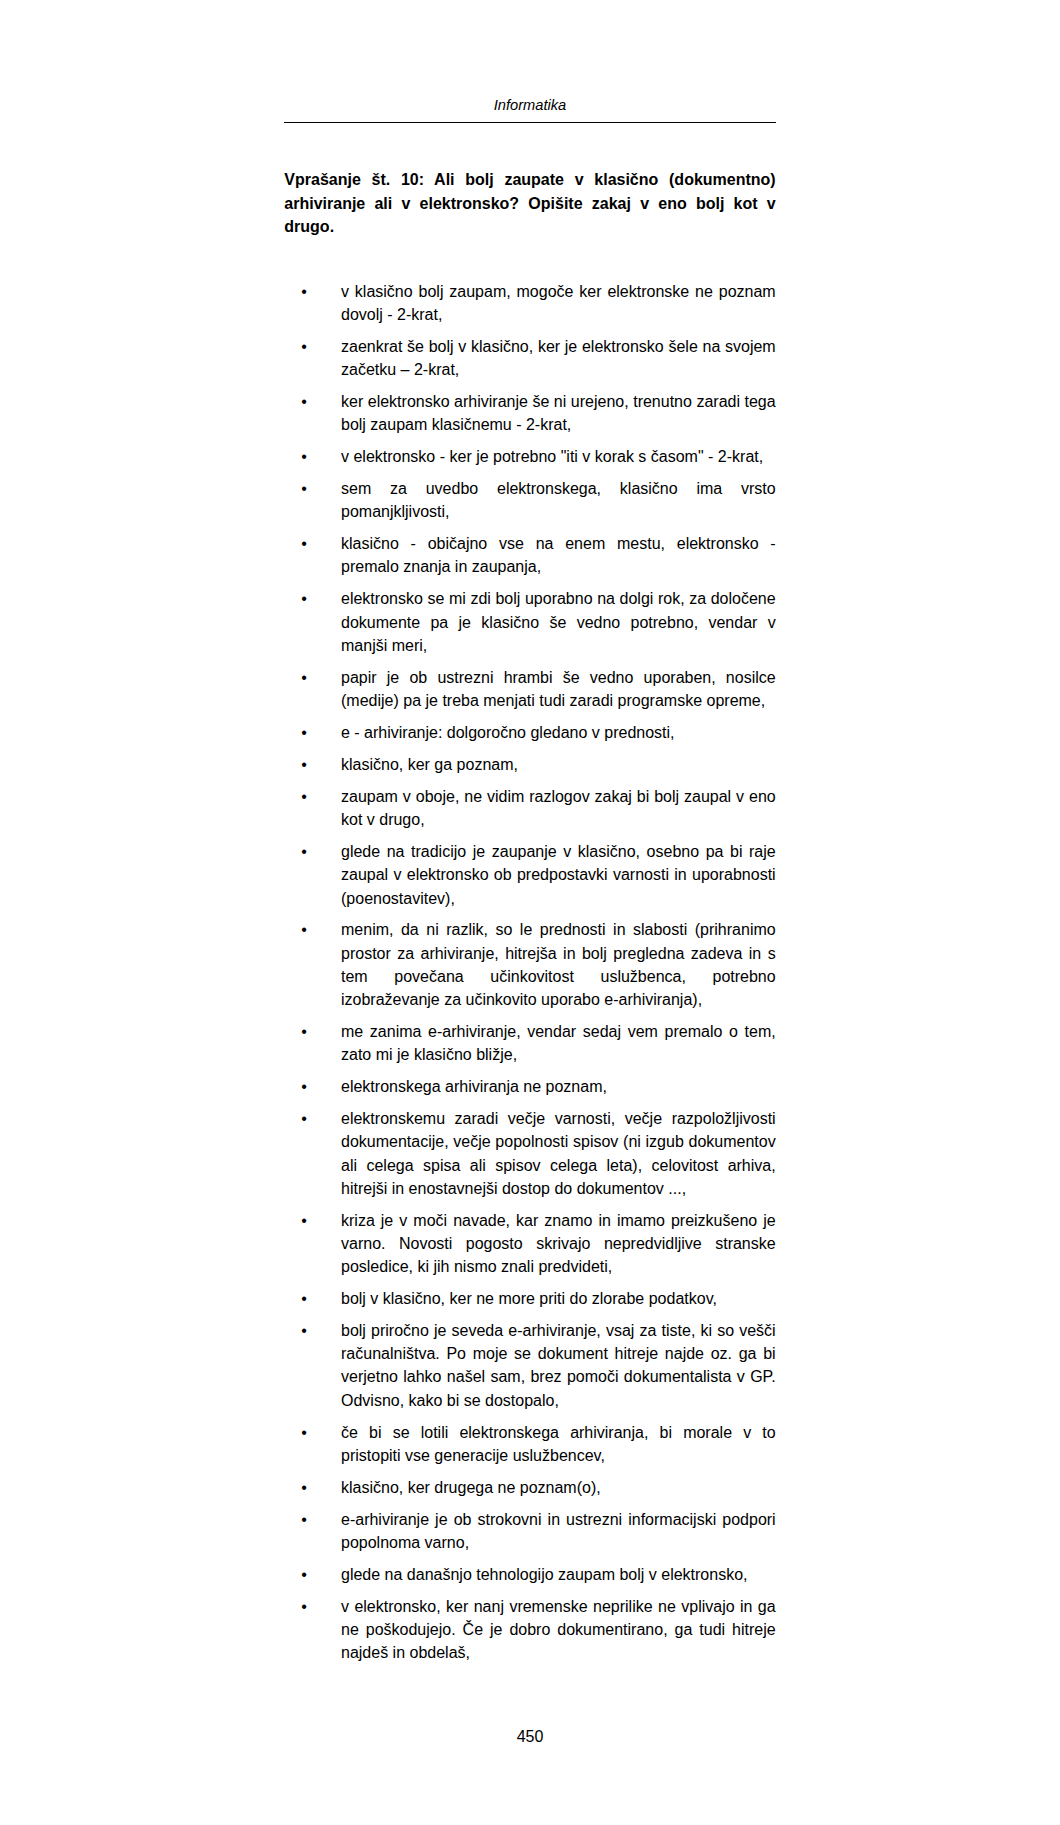Informatika
Vprašanje št. 10: Ali bolj zaupate v klasično (dokumentno) arhiviranje ali v elektronsko? Opišite zakaj v eno bolj kot v drugo.
v klasično bolj zaupam, mogoče ker elektronske ne poznam dovolj - 2-krat,
zaenkrat še bolj v klasično, ker je elektronsko šele na svojem začetku – 2-krat,
ker elektronsko arhiviranje še ni urejeno, trenutno zaradi tega bolj zaupam klasičnemu - 2-krat,
v elektronsko - ker je potrebno "iti v korak s časom" - 2-krat,
sem za uvedbo elektronskega, klasično ima vrsto pomanjkljivosti,
klasično - običajno vse na enem mestu, elektronsko - premalo znanja in zaupanja,
elektronsko se mi zdi bolj uporabno na dolgi rok, za določene dokumente pa je klasično še vedno potrebno, vendar v manjši meri,
papir je ob ustrezni hrambi še vedno uporaben, nosilce (medije) pa je treba menjati tudi zaradi programske opreme,
e - arhiviranje: dolgoročno gledano v prednosti,
klasično, ker ga poznam,
zaupam v oboje, ne vidim razlogov zakaj bi bolj zaupal v eno kot v drugo,
glede na tradicijo je zaupanje v klasično, osebno pa bi raje zaupal v elektronsko ob predpostavki varnosti in uporabnosti (poenostavitev),
menim, da ni razlik, so le prednosti in slabosti (prihranimo prostor za arhiviranje, hitrejša in bolj pregledna zadeva in s tem povečana učinkovitost uslužbenca, potrebno izobraževanje za učinkovito uporabo e-arhiviranja),
me zanima e-arhiviranje, vendar sedaj vem premalo o tem, zato mi je klasično bližje,
elektronskega arhiviranja ne poznam,
elektronskemu zaradi večje varnosti, večje razpoložljivosti dokumentacije, večje popolnosti spisov (ni izgub dokumentov ali celega spisa ali spisov celega leta), celovitost arhiva, hitrejši in enostavnejši dostop do dokumentov ...,
kriza je v moči navade, kar znamo in imamo preizkušeno je varno. Novosti pogosto skrivajo nepredvidljive stranske posledice, ki jih nismo znali predvideti,
bolj v klasično, ker ne more priti do zlorabe podatkov,
bolj priročno je seveda e-arhiviranje, vsaj za tiste, ki so vešči računalništva. Po moje se dokument hitreje najde oz. ga bi verjetno lahko našel sam, brez pomoči dokumentalista v GP. Odvisno, kako bi se dostopalo,
če bi se lotili elektronskega arhiviranja, bi morale v to pristopiti vse generacije uslužbencev,
klasično, ker drugega ne poznam(o),
e-arhiviranje je ob strokovni in ustrezni informacijski podpori popolnoma varno,
glede na današnjo tehnologijo zaupam bolj v elektronsko,
v elektronsko, ker nanj vremenske neprilike ne vplivajo in ga ne poškodujejo. Če je dobro dokumentirano, ga tudi hitreje najdeš in obdelaš,
450